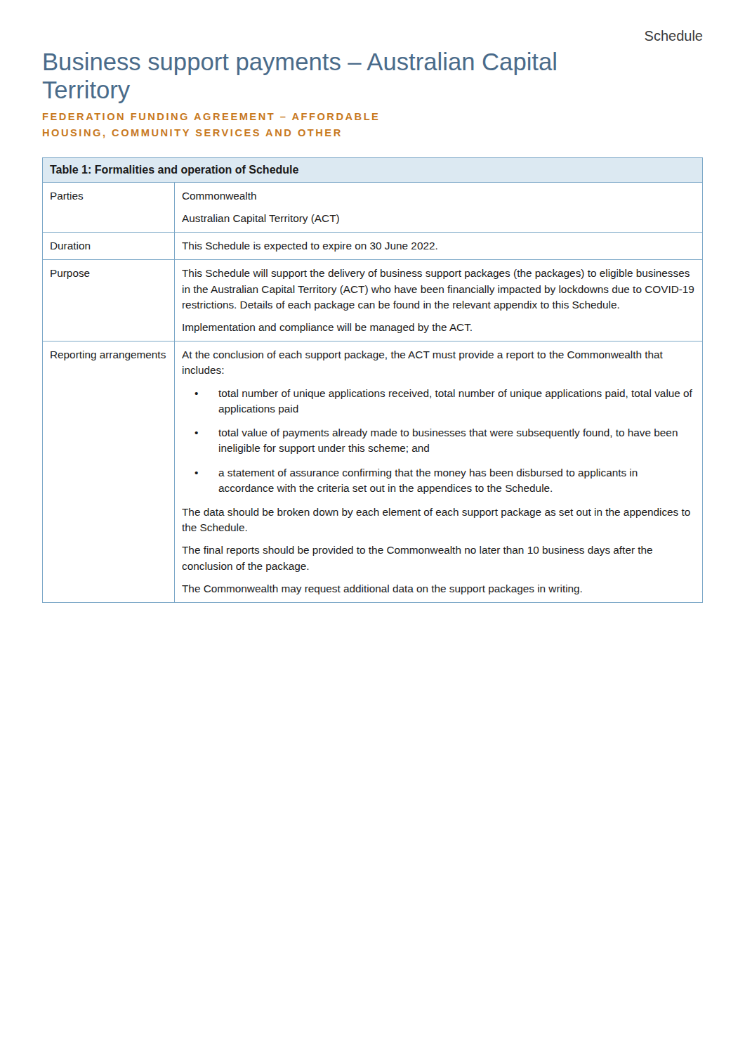Schedule
Business support payments – Australian Capital
Territory
FEDERATION FUNDING AGREEMENT – AFFORDABLE
HOUSING, COMMUNITY SERVICES AND OTHER
| Table 1: Formalities and operation of Schedule |
| --- |
| Parties | Commonwealth Australian Capital Territory (ACT) |
| Duration | This Schedule is expected to expire on 30 June 2022. |
| Purpose | This Schedule will support the delivery of business support packages (the packages) to eligible businesses in the Australian Capital Territory (ACT) who have been financially impacted by lockdowns due to COVID-19 restrictions. Details of each package can be found in the relevant appendix to this Schedule. Implementation and compliance will be managed by the ACT. |
| Reporting arrangements | At the conclusion of each support package, the ACT must provide a report to the Commonwealth that includes: total number of unique applications received, total number of unique applications paid, total value of applications paid total value of payments already made to businesses that were subsequently found, to have been ineligible for support under this scheme; and a statement of assurance confirming that the money has been disbursed to applicants in accordance with the criteria set out in the appendices to the Schedule. The data should be broken down by each element of each support package as set out in the appendices to the Schedule. The final reports should be provided to the Commonwealth no later than 10 business days after the conclusion of the package. The Commonwealth may request additional data on the support packages in writing. |